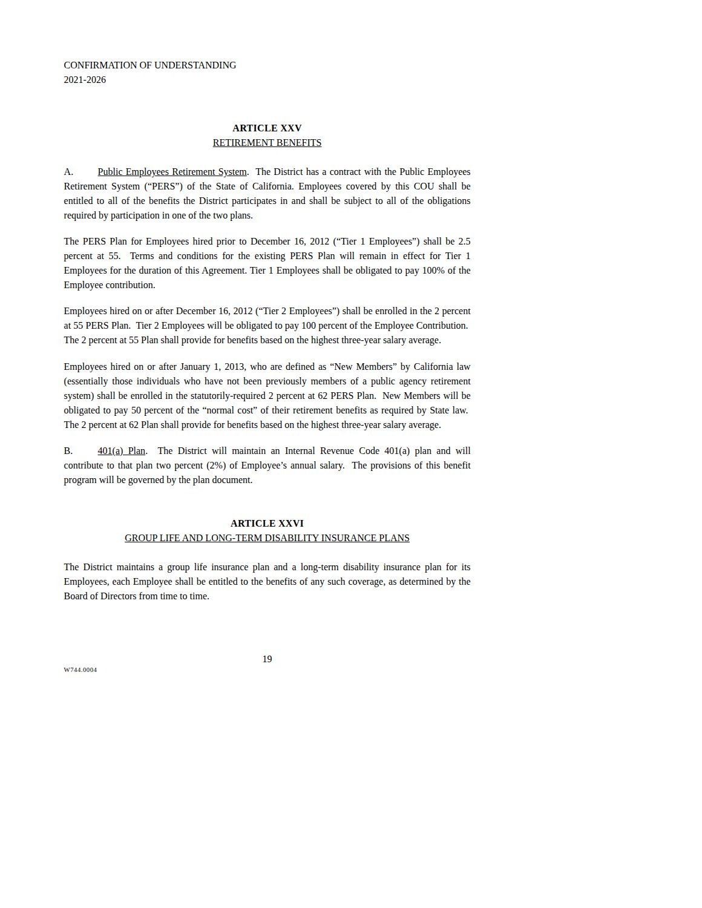CONFIRMATION OF UNDERSTANDING
2021-2026
ARTICLE XXV
RETIREMENT BENEFITS
A. Public Employees Retirement System. The District has a contract with the Public Employees Retirement System (“PERS”) of the State of California. Employees covered by this COU shall be entitled to all of the benefits the District participates in and shall be subject to all of the obligations required by participation in one of the two plans.
The PERS Plan for Employees hired prior to December 16, 2012 (“Tier 1 Employees”) shall be 2.5 percent at 55. Terms and conditions for the existing PERS Plan will remain in effect for Tier 1 Employees for the duration of this Agreement. Tier 1 Employees shall be obligated to pay 100% of the Employee contribution.
Employees hired on or after December 16, 2012 (“Tier 2 Employees”) shall be enrolled in the 2 percent at 55 PERS Plan. Tier 2 Employees will be obligated to pay 100 percent of the Employee Contribution. The 2 percent at 55 Plan shall provide for benefits based on the highest three-year salary average.
Employees hired on or after January 1, 2013, who are defined as “New Members” by California law (essentially those individuals who have not been previously members of a public agency retirement system) shall be enrolled in the statutorily-required 2 percent at 62 PERS Plan. New Members will be obligated to pay 50 percent of the “normal cost” of their retirement benefits as required by State law. The 2 percent at 62 Plan shall provide for benefits based on the highest three-year salary average.
B. 401(a) Plan. The District will maintain an Internal Revenue Code 401(a) plan and will contribute to that plan two percent (2%) of Employee’s annual salary. The provisions of this benefit program will be governed by the plan document.
ARTICLE XXVI
GROUP LIFE AND LONG-TERM DISABILITY INSURANCE PLANS
The District maintains a group life insurance plan and a long-term disability insurance plan for its Employees, each Employee shall be entitled to the benefits of any such coverage, as determined by the Board of Directors from time to time.
19
W744.0004